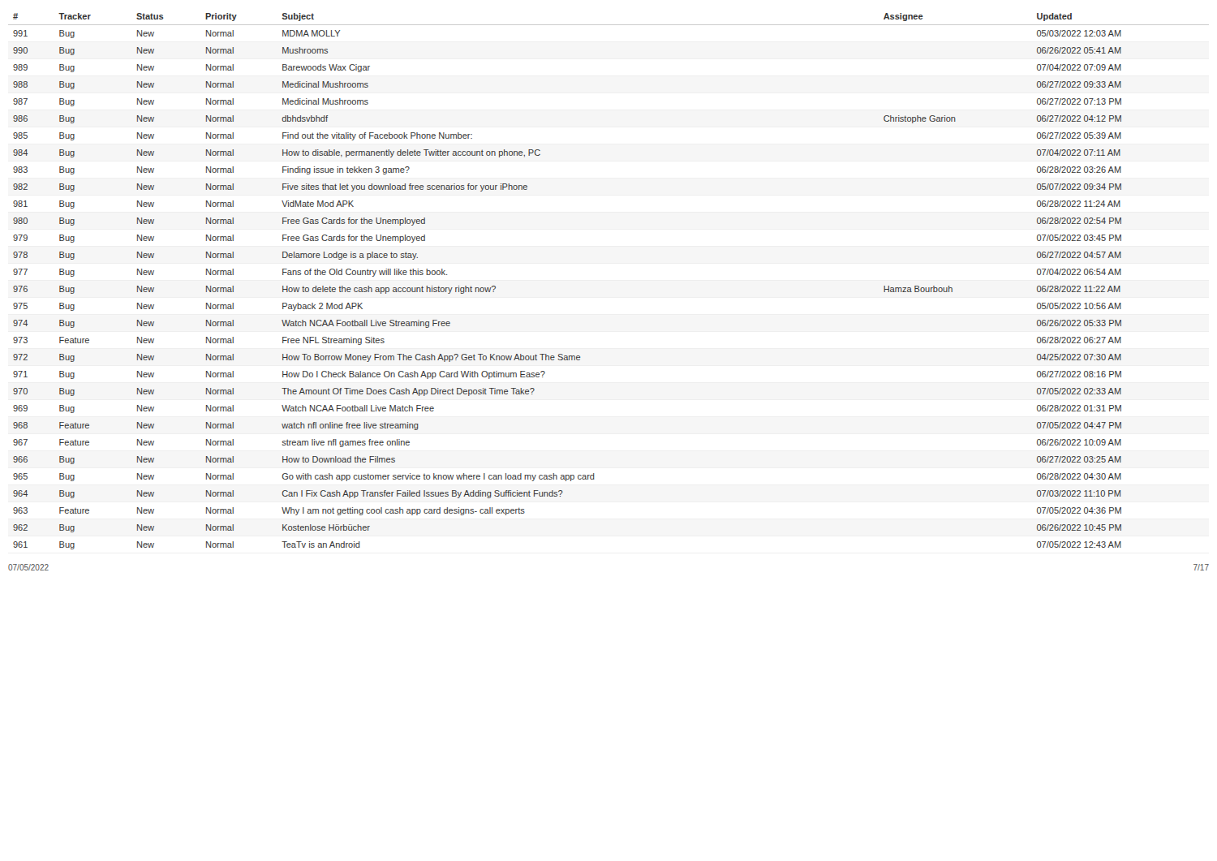| # | Tracker | Status | Priority | Subject | Assignee | Updated |
| --- | --- | --- | --- | --- | --- | --- |
| 991 | Bug | New | Normal | MDMA MOLLY | | 05/03/2022 12:03 AM |
| 990 | Bug | New | Normal | Mushrooms | | 06/26/2022 05:41 AM |
| 989 | Bug | New | Normal | Barewoods Wax Cigar | | 07/04/2022 07:09 AM |
| 988 | Bug | New | Normal | Medicinal Mushrooms | | 06/27/2022 09:33 AM |
| 987 | Bug | New | Normal | Medicinal Mushrooms | | 06/27/2022 07:13 PM |
| 986 | Bug | New | Normal | dbhdsvbhdf | Christophe Garion | 06/27/2022 04:12 PM |
| 985 | Bug | New | Normal | Find out the vitality of Facebook Phone Number: | | 06/27/2022 05:39 AM |
| 984 | Bug | New | Normal | How to disable, permanently delete Twitter account on phone, PC | | 07/04/2022 07:11 AM |
| 983 | Bug | New | Normal | Finding issue in tekken 3 game? | | 06/28/2022 03:26 AM |
| 982 | Bug | New | Normal | Five sites that let you download free scenarios for your iPhone | | 05/07/2022 09:34 PM |
| 981 | Bug | New | Normal | VidMate Mod APK | | 06/28/2022 11:24 AM |
| 980 | Bug | New | Normal | Free Gas Cards for the Unemployed | | 06/28/2022 02:54 PM |
| 979 | Bug | New | Normal | Free Gas Cards for the Unemployed | | 07/05/2022 03:45 PM |
| 978 | Bug | New | Normal | Delamore Lodge is a place to stay. | | 06/27/2022 04:57 AM |
| 977 | Bug | New | Normal | Fans of the Old Country will like this book. | | 07/04/2022 06:54 AM |
| 976 | Bug | New | Normal | How to delete the cash app account history right now? | Hamza Bourbouh | 06/28/2022 11:22 AM |
| 975 | Bug | New | Normal | Payback 2 Mod APK | | 05/05/2022 10:56 AM |
| 974 | Bug | New | Normal | Watch NCAA Football Live Streaming Free | | 06/26/2022 05:33 PM |
| 973 | Feature | New | Normal | Free NFL Streaming Sites | | 06/28/2022 06:27 AM |
| 972 | Bug | New | Normal | How To Borrow Money From The Cash App? Get To Know About The Same | | 04/25/2022 07:30 AM |
| 971 | Bug | New | Normal | How Do I Check Balance On Cash App Card With Optimum Ease? | | 06/27/2022 08:16 PM |
| 970 | Bug | New | Normal | The Amount Of Time Does Cash App Direct Deposit Time Take? | | 07/05/2022 02:33 AM |
| 969 | Bug | New | Normal | Watch NCAA Football Live Match Free | | 06/28/2022 01:31 PM |
| 968 | Feature | New | Normal | watch nfl online free live streaming | | 07/05/2022 04:47 PM |
| 967 | Feature | New | Normal | stream live nfl games free online | | 06/26/2022 10:09 AM |
| 966 | Bug | New | Normal | How to Download the Filmes | | 06/27/2022 03:25 AM |
| 965 | Bug | New | Normal | Go with cash app customer service to know where I can load my cash app card | | 06/28/2022 04:30 AM |
| 964 | Bug | New | Normal | Can I Fix Cash App Transfer Failed Issues By Adding Sufficient Funds? | | 07/03/2022 11:10 PM |
| 963 | Feature | New | Normal | Why I am not getting cool cash app card designs- call experts | | 07/05/2022 04:36 PM |
| 962 | Bug | New | Normal | Kostenlose Hörbücher | | 06/26/2022 10:45 PM |
| 961 | Bug | New | Normal | TeaTv is an Android | | 07/05/2022 12:43 AM |
07/05/2022 7/17